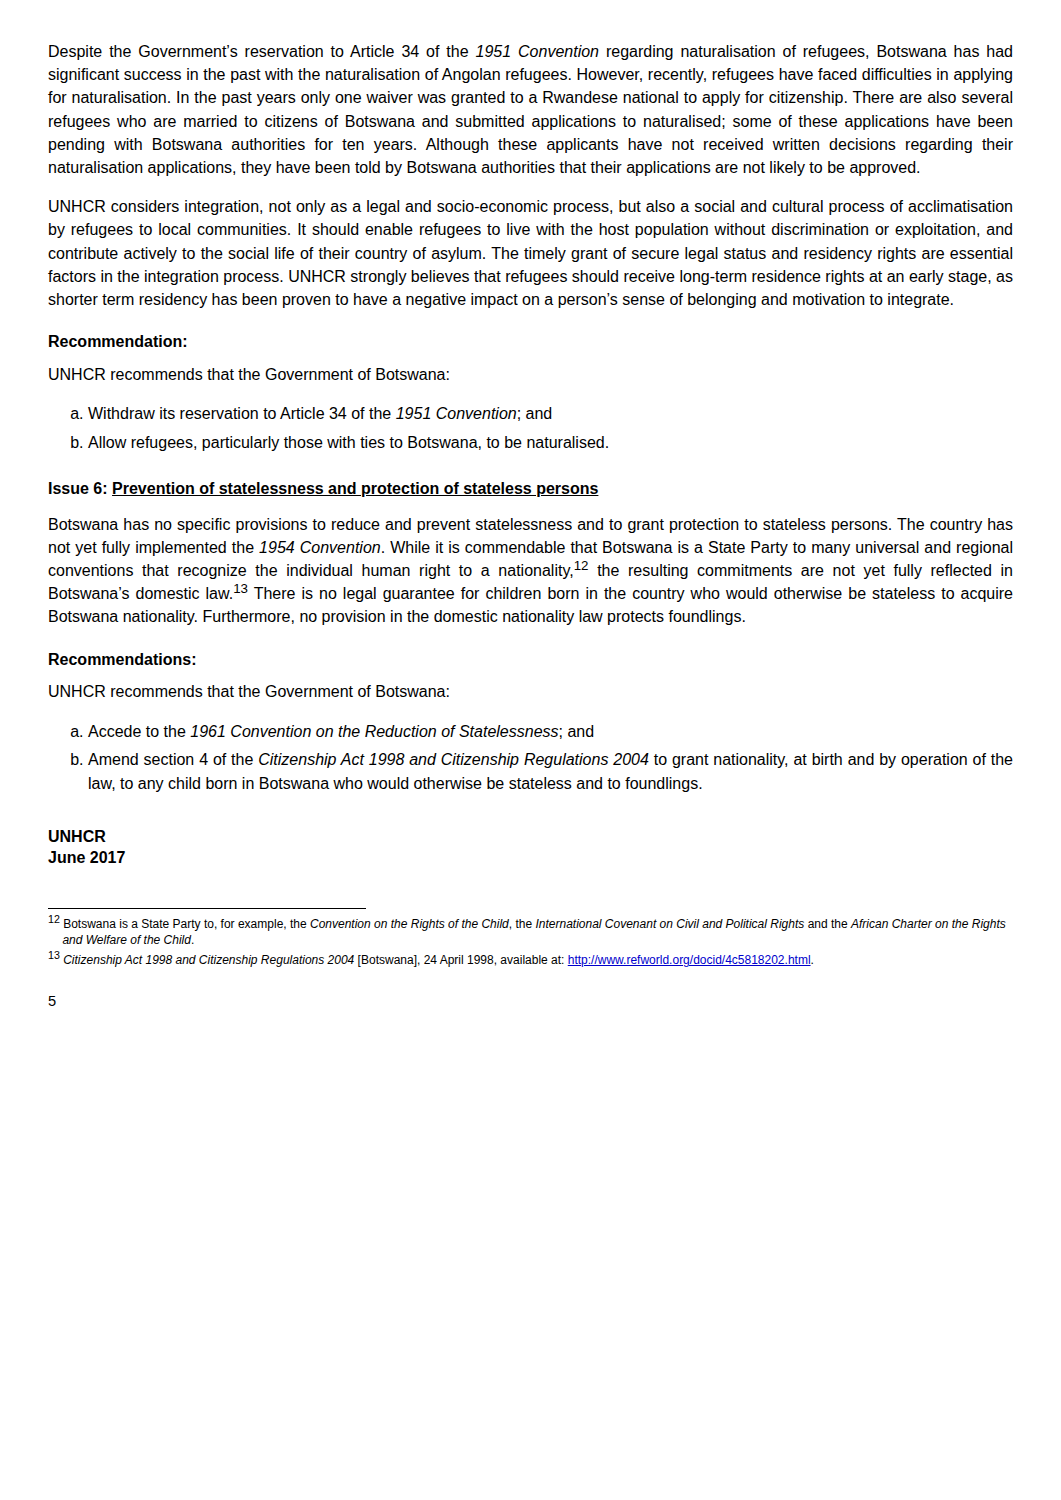Despite the Government’s reservation to Article 34 of the 1951 Convention regarding naturalisation of refugees, Botswana has had significant success in the past with the naturalisation of Angolan refugees. However, recently, refugees have faced difficulties in applying for naturalisation. In the past years only one waiver was granted to a Rwandese national to apply for citizenship. There are also several refugees who are married to citizens of Botswana and submitted applications to naturalised; some of these applications have been pending with Botswana authorities for ten years. Although these applicants have not received written decisions regarding their naturalisation applications, they have been told by Botswana authorities that their applications are not likely to be approved.
UNHCR considers integration, not only as a legal and socio-economic process, but also a social and cultural process of acclimatisation by refugees to local communities. It should enable refugees to live with the host population without discrimination or exploitation, and contribute actively to the social life of their country of asylum. The timely grant of secure legal status and residency rights are essential factors in the integration process. UNHCR strongly believes that refugees should receive long-term residence rights at an early stage, as shorter term residency has been proven to have a negative impact on a person’s sense of belonging and motivation to integrate.
Recommendation:
UNHCR recommends that the Government of Botswana:
Withdraw its reservation to Article 34 of the 1951 Convention; and
Allow refugees, particularly those with ties to Botswana, to be naturalised.
Issue 6: Prevention of statelessness and protection of stateless persons
Botswana has no specific provisions to reduce and prevent statelessness and to grant protection to stateless persons. The country has not yet fully implemented the 1954 Convention. While it is commendable that Botswana is a State Party to many universal and regional conventions that recognize the individual human right to a nationality,12 the resulting commitments are not yet fully reflected in Botswana’s domestic law.13 There is no legal guarantee for children born in the country who would otherwise be stateless to acquire Botswana nationality. Furthermore, no provision in the domestic nationality law protects foundlings.
Recommendations:
UNHCR recommends that the Government of Botswana:
Accede to the 1961 Convention on the Reduction of Statelessness; and
Amend section 4 of the Citizenship Act 1998 and Citizenship Regulations 2004 to grant nationality, at birth and by operation of the law, to any child born in Botswana who would otherwise be stateless and to foundlings.
UNHCR
June 2017
12 Botswana is a State Party to, for example, the Convention on the Rights of the Child, the International Covenant on Civil and Political Rights and the African Charter on the Rights and Welfare of the Child.
13 Citizenship Act 1998 and Citizenship Regulations 2004 [Botswana], 24 April 1998, available at: http://www.refworld.org/docid/4c5818202.html.
5